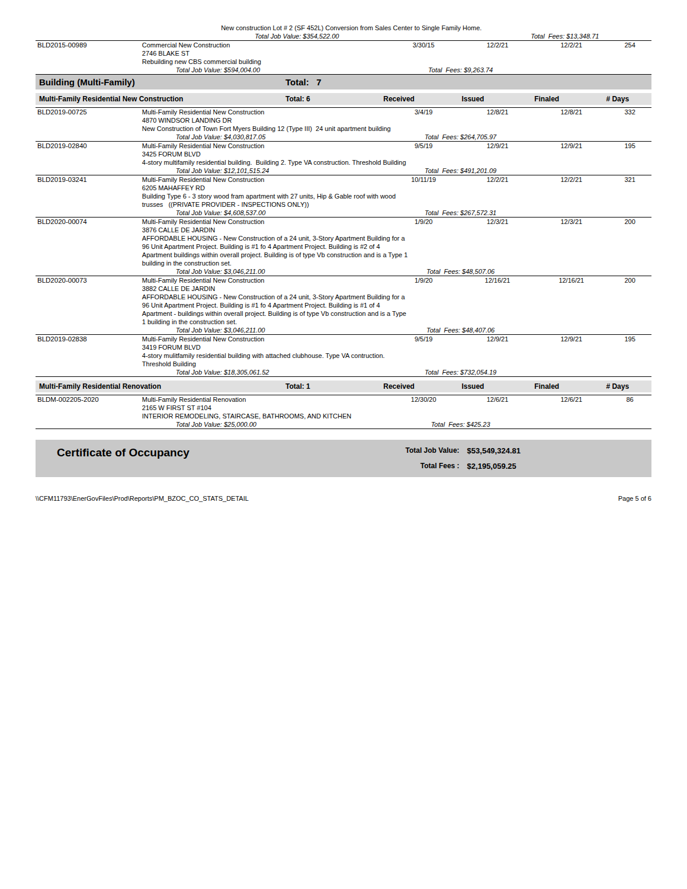| | New construction Lot # 2 (SF 452L) Conversion from Sales Center to Single Family Home. |
| | Total Job Value: $354,522.00 | Total Fees: $13,348.71 | |
| BLD2015-00989 | Commercial New Construction | 3/30/15 | 12/2/21 | 12/2/21 | 254 |
| | 2746 BLAKE ST | |
| | Rebuilding new CBS commercial building |
| | Total Job Value: $594,004.00 | Total Fees: $9,263.74 | |
| Building (Multi-Family) | Total: 7 | |
| Multi-Family Residential New Construction | Total: 6 | Received | Issued | Finaled | # Days |
| BLD2019-00725 | Multi-Family Residential New Construction | 3/4/19 | 12/8/21 | 12/8/21 | 332 |
| | 4870 WINDSOR LANDING DR | |
| | New Construction of Town Fort Myers Building 12 (Type III) 24 unit apartment building |
| | Total Job Value: $4,030,817.05 | Total Fees: $264,705.97 | |
| BLD2019-02840 | Multi-Family Residential New Construction | 9/5/19 | 12/9/21 | 12/9/21 | 195 |
| | 3425 FORUM BLVD | |
| | 4-story multifamily residential building. Building 2. Type VA construction. Threshold Building |
| | Total Job Value: $12,101,515.24 | Total Fees: $491,201.09 | |
| BLD2019-03241 | Multi-Family Residential New Construction | 10/11/19 | 12/2/21 | 12/2/21 | 321 |
| | 6205 MAHAFFEY RD | |
| | Building Type 6 - 3 story wood fram apartment with 27 units, Hip & Gable roof with wood |
| | trusses ((PRIVATE PROVIDER - INSPECTIONS ONLY)) |
| | Total Job Value: $4,608,537.00 | Total Fees: $267,572.31 | |
| BLD2020-00074 | Multi-Family Residential New Construction | 1/9/20 | 12/3/21 | 12/3/21 | 200 |
| | 3876 CALLE DE JARDIN | |
| | AFFORDABLE HOUSING - New Construction of a 24 unit, 3-Story Apartment Building for a |
| | 96 Unit Apartment Project. Building is #1 fo 4 Apartment Project. Building is #2 of 4 |
| | Apartment buildings within overall project. Building is of type Vb construction and is a Type 1 |
| | building in the construction set. |
| | Total Job Value: $3,046,211.00 | Total Fees: $48,507.06 | |
| BLD2020-00073 | Multi-Family Residential New Construction | 1/9/20 | 12/16/21 | 12/16/21 | 200 |
| | 3882 CALLE DE JARDIN | |
| | AFFORDABLE HOUSING - New Construction of a 24 unit, 3-Story Apartment Building for a |
| | 96 Unit Apartment Project. Building is #1 fo 4 Apartment Project. Building is #1 of 4 |
| | Apartment - buildings within overall project. Building is of type Vb construction and is a Type |
| | 1 building in the construction set. |
| | Total Job Value: $3,046,211.00 | Total Fees: $48,407.06 | |
| BLD2019-02838 | Multi-Family Residential New Construction | 9/5/19 | 12/9/21 | 12/9/21 | 195 |
| | 3419 FORUM BLVD | |
| | 4-story mulitfamily residential building with attached clubhouse. Type VA contruction. |
| | Threshold Building |
| | Total Job Value: $18,305,061.52 | Total Fees: $732,054.19 | |
| Multi-Family Residential Renovation | Total: 1 | Received | Issued | Finaled | # Days |
| BLDM-002205-2020 | Multi-Family Residential Renovation | 12/30/20 | 12/6/21 | 12/6/21 | 86 |
| | 2165 W FIRST ST #104 | |
| | INTERIOR REMODELING, STAIRCASE, BATHROOMS, AND KITCHEN |
| | Total Job Value: $25,000.00 | Total Fees: $425.23 | |
| Certificate of Occupancy | Total Job Value: | $53,549,324.81 |
| Total Fees : | $2,195,059.25 |
\\CFM11793\EnerGovFiles\Prod\Reports\PM_BZOC_CO_STATS_DETAIL Page 5 of 6